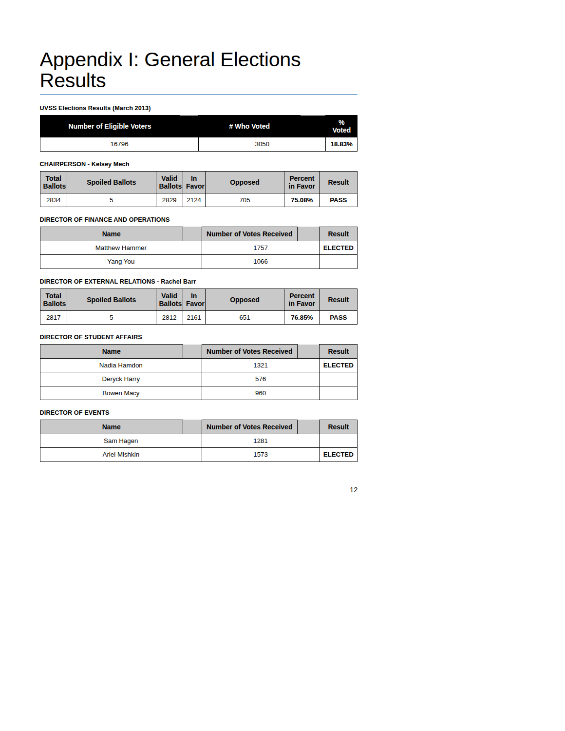Appendix I: General Elections Results
UVSS Elections Results (March 2013)
| Number of Eligible Voters | | # Who Voted | | % Voted |
| --- | --- | --- | --- | --- |
| 16796 | 3050 | 18.83% |
CHAIRPERSON - Kelsey Mech
| Total Ballots | Spoiled Ballots | Valid Ballots | In Favor | Opposed | Percent in Favor | Result |
| --- | --- | --- | --- | --- | --- | --- |
| 2834 | 5 | 2829 | 2124 | 705 | 75.08% | PASS |
DIRECTOR OF FINANCE AND OPERATIONS
| Name | | Number of Votes Received | | Result |
| --- | --- | --- | --- | --- |
| Matthew Hammer | 1757 | ELECTED |
| Yang You | 1066 | |
DIRECTOR OF EXTERNAL RELATIONS - Rachel Barr
| Total Ballots | Spoiled Ballots | Valid Ballots | In Favor | Opposed | Percent in Favor | Result |
| --- | --- | --- | --- | --- | --- | --- |
| 2817 | 5 | 2812 | 2161 | 651 | 76.85% | PASS |
DIRECTOR OF STUDENT AFFAIRS
| Name | | Number of Votes Received | | Result |
| --- | --- | --- | --- | --- |
| Nadia Hamdon | 1321 | ELECTED |
| Deryck Harry | 576 | |
| Bowen Macy | 960 | |
DIRECTOR OF EVENTS
| Name | | Number of Votes Received | | Result |
| --- | --- | --- | --- | --- |
| Sam Hagen | 1281 | |
| Ariel Mishkin | 1573 | ELECTED |
12